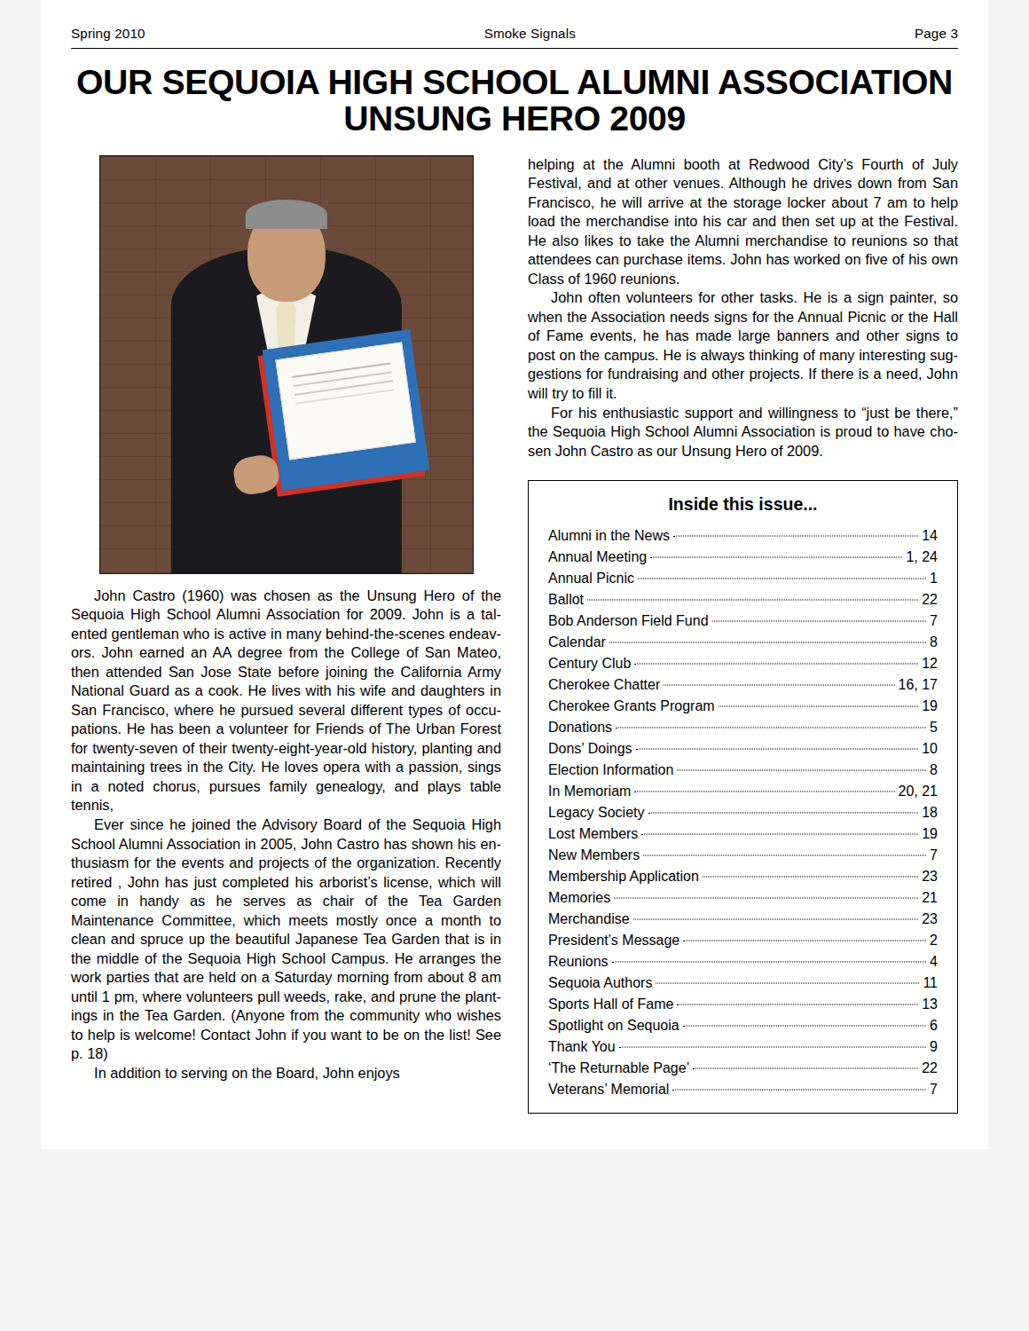Spring 2010 Smoke Signals Page 3
Our Sequoia High School Alumni Association
Unsung Hero 2009
John Castro (1960) was chosen as the Unsung Hero of the Sequoia High School Alumni Association for 2009. John is a talented gentleman who is active in many behind-the-scenes endeavors. John earned an AA degree from the College of San Mateo, then attended San Jose State before joining the California Army National Guard as a cook. He lives with his wife and daughters in San Francisco, where he pursued several different types of occupations. He has been a volunteer for Friends of The Urban Forest for twenty-seven of their twenty-eight-year-old history, planting and maintaining trees in the City. He loves opera with a passion, sings in a noted chorus, pursues family genealogy, and plays table tennis,
Ever since he joined the Advisory Board of the Sequoia High School Alumni Association in 2005, John Castro has shown his enthusiasm for the events and projects of the organization. Recently retired , John has just completed his arborist’s license, which will come in handy as he serves as chair of the Tea Garden Maintenance Committee, which meets mostly once a month to clean and spruce up the beautiful Japanese Tea Garden that is in the middle of the Sequoia High School Campus. He arranges the work parties that are held on a Saturday morning from about 8 am until 1 pm, where volunteers pull weeds, rake, and prune the plantings in the Tea Garden. (Anyone from the community who wishes to help is welcome! Contact John if you want to be on the list! See p. 18)
In addition to serving on the Board, John enjoys
helping at the Alumni booth at Redwood City’s Fourth of July Festival, and at other venues. Although he drives down from San Francisco, he will arrive at the storage locker about 7 am to help load the merchandise into his car and then set up at the Festival. He also likes to take the Alumni merchandise to reunions so that attendees can purchase items. John has worked on five of his own Class of 1960 reunions.
John often volunteers for other tasks. He is a sign painter, so when the Association needs signs for the Annual Picnic or the Hall of Fame events, he has made large banners and other signs to post on the campus. He is always thinking of many interesting suggestions for fundraising and other projects. If there is a need, John will try to fill it.
For his enthusiastic support and willingness to “just be there,” the Sequoia High School Alumni Association is proud to have chosen John Castro as our Unsung Hero of 2009.
Inside this issue...
Alumni in the News 14
Annual Meeting 1, 24
Annual Picnic 1
Ballot 22
Bob Anderson Field Fund 7
Calendar 8
Century Club 12
Cherokee Chatter 16, 17
Cherokee Grants Program 19
Donations 5
Dons’ Doings 10
Election Information 8
In Memoriam 20, 21
Legacy Society 18
Lost Members 19
New Members 7
Membership Application 23
Memories 21
Merchandise 23
President’s Message 2
Reunions 4
Sequoia Authors 11
Sports Hall of Fame 13
Spotlight on Sequoia 6
Thank You 9
‘The Returnable Page’ 22
Veterans’ Memorial 7